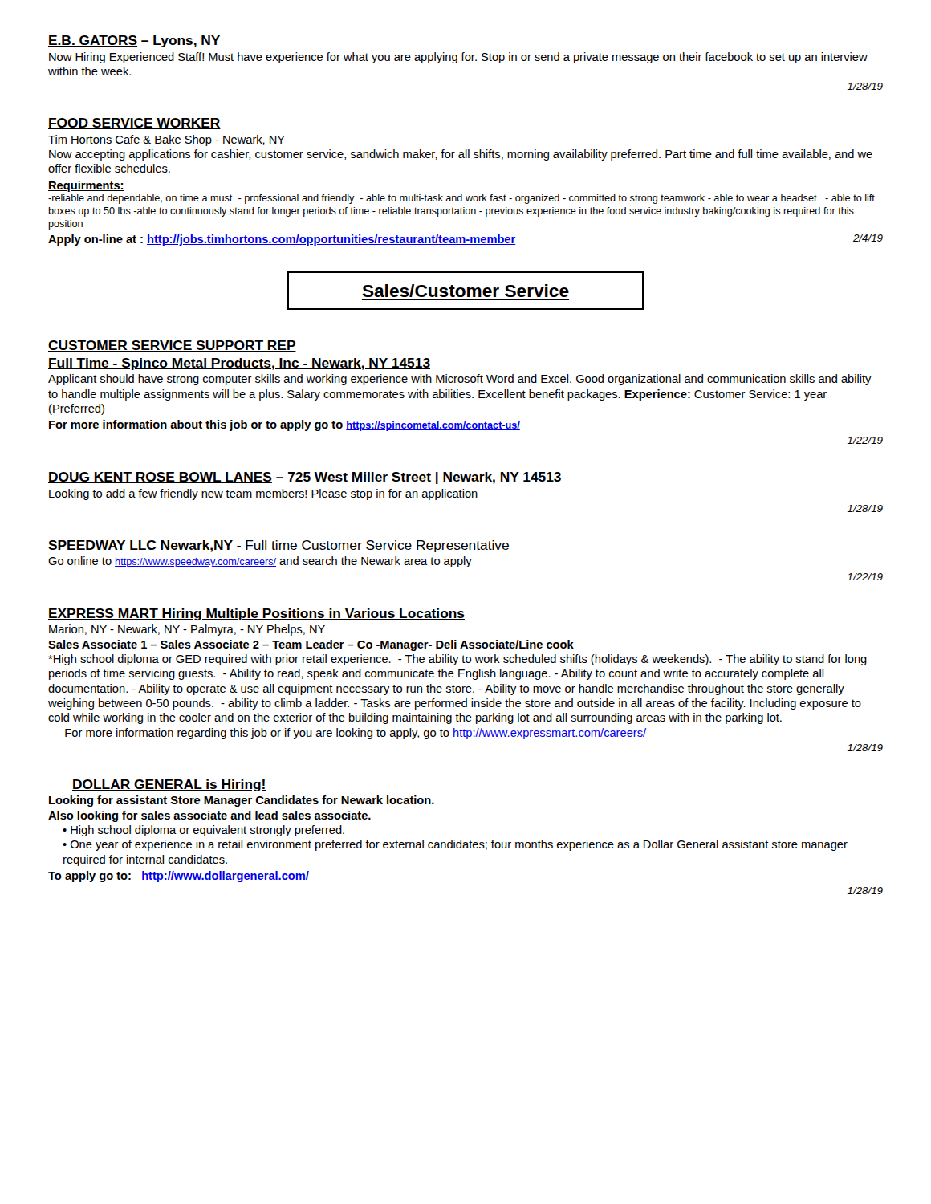E.B. GATORS – Lyons, NY
Now Hiring Experienced Staff! Must have experience for what you are applying for. Stop in or send a private message on their facebook to set up an interview within the week.
1/28/19
FOOD SERVICE WORKER
Tim Hortons Cafe & Bake Shop - Newark, NY
Now accepting applications for cashier, customer service, sandwich maker, for all shifts, morning availability preferred. Part time and full time available, and we offer flexible schedules.
Requirments:
-reliable and dependable, on time a must - professional and friendly - able to multi-task and work fast - organized - committed to strong teamwork - able to wear a headset - able to lift boxes up to 50 lbs -able to continuously stand for longer periods of time - reliable transportation - previous experience in the food service industry baking/cooking is required for this position
Apply on-line at : http://jobs.timhortons.com/opportunities/restaurant/team-member 2/4/19
Sales/Customer Service
CUSTOMER SERVICE SUPPORT REP
Full Time - Spinco Metal Products, Inc - Newark, NY 14513
Applicant should have strong computer skills and working experience with Microsoft Word and Excel. Good organizational and communication skills and ability to handle multiple assignments will be a plus. Salary commemorates with abilities. Excellent benefit packages. Experience: Customer Service: 1 year (Preferred)
For more information about this job or to apply go to https://spincometal.com/contact-us/
1/22/19
DOUG KENT ROSE BOWL LANES – 725 West Miller Street | Newark, NY 14513
Looking to add a few friendly new team members! Please stop in for an application
1/28/19
SPEEDWAY LLC Newark,NY - Full time Customer Service Representative
Go online to https://www.speedway.com/careers/ and search the Newark area to apply
1/22/19
EXPRESS MART Hiring Multiple Positions in Various Locations
Marion, NY - Newark, NY - Palmyra, - NY Phelps, NY
Sales Associate 1 – Sales Associate 2 – Team Leader – Co -Manager- Deli Associate/Line cook
*High school diploma or GED required with prior retail experience. - The ability to work scheduled shifts (holidays & weekends). - The ability to stand for long periods of time servicing guests. - Ability to read, speak and communicate the English language. - Ability to count and write to accurately complete all documentation. - Ability to operate & use all equipment necessary to run the store. - Ability to move or handle merchandise throughout the store generally weighing between 0-50 pounds. - ability to climb a ladder. - Tasks are performed inside the store and outside in all areas of the facility. Including exposure to cold while working in the cooler and on the exterior of the building maintaining the parking lot and all surrounding areas with in the parking lot.
For more information regarding this job or if you are looking to apply, go to http://www.expressmart.com/careers/
1/28/19
DOLLAR GENERAL is Hiring!
Looking for assistant Store Manager Candidates for Newark location.
Also looking for sales associate and lead sales associate.
High school diploma or equivalent strongly preferred.
One year of experience in a retail environment preferred for external candidates; four months experience as a Dollar General assistant store manager required for internal candidates.
To apply go to: http://www.dollargeneral.com/
1/28/19